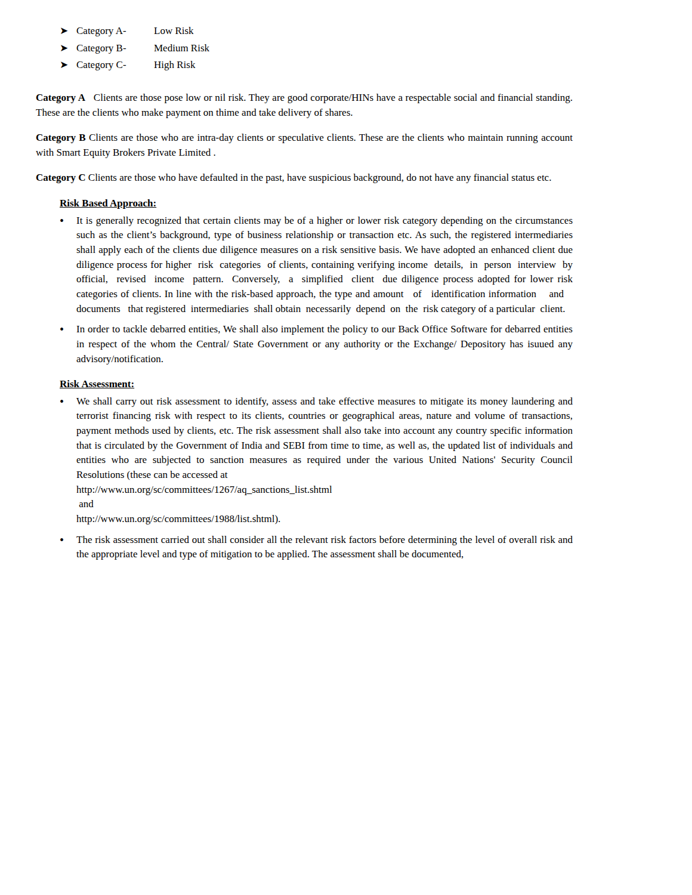Category A-Low Risk
Category B-Medium Risk
Category C-High Risk
Category A Clients are those pose low or nil risk. They are good corporate/HINs have a respectable social and financial standing. These are the clients who make payment on thime and take delivery of shares.
Category B Clients are those who are intra-day clients or speculative clients. These are the clients who maintain running account with Smart Equity Brokers Private Limited .
Category C Clients are those who have defaulted in the past, have suspicious background, do not have any financial status etc.
Risk Based Approach:
It is generally recognized that certain clients may be of a higher or lower risk category depending on the circumstances such as the client’s background, type of business relationship or transaction etc. As such, the registered intermediaries shall apply each of the clients due diligence measures on a risk sensitive basis. We have adopted an enhanced client due diligence process for higher risk categories of clients, containing verifying income details, in person interview by official, revised income pattern. Conversely, a simplified client due diligence process adopted for lower risk categories of clients. In line with the risk-based approach, the type and amount of identification information and documents that registered intermediaries shall obtain necessarily depend on the risk category of a particular client.
In order to tackle debarred entities, We shall also implement the policy to our Back Office Software for debarred entities in respect of the whom the Central/ State Government or any authority or the Exchange/ Depository has isuued any advisory/notification.
Risk Assessment:
We shall carry out risk assessment to identify, assess and take effective measures to mitigate its money laundering and terrorist financing risk with respect to its clients, countries or geographical areas, nature and volume of transactions, payment methods used by clients, etc. The risk assessment shall also take into account any country specific information that is circulated by the Government of India and SEBI from time to time, as well as, the updated list of individuals and entities who are subjected to sanction measures as required under the various United Nations' Security Council Resolutions (these can be accessed at
http://www.un.org/sc/committees/1267/aq_sanctions_list.shtml
and
http://www.un.org/sc/committees/1988/list.shtml).
The risk assessment carried out shall consider all the relevant risk factors before determining the level of overall risk and the appropriate level and type of mitigation to be applied. The assessment shall be documented,